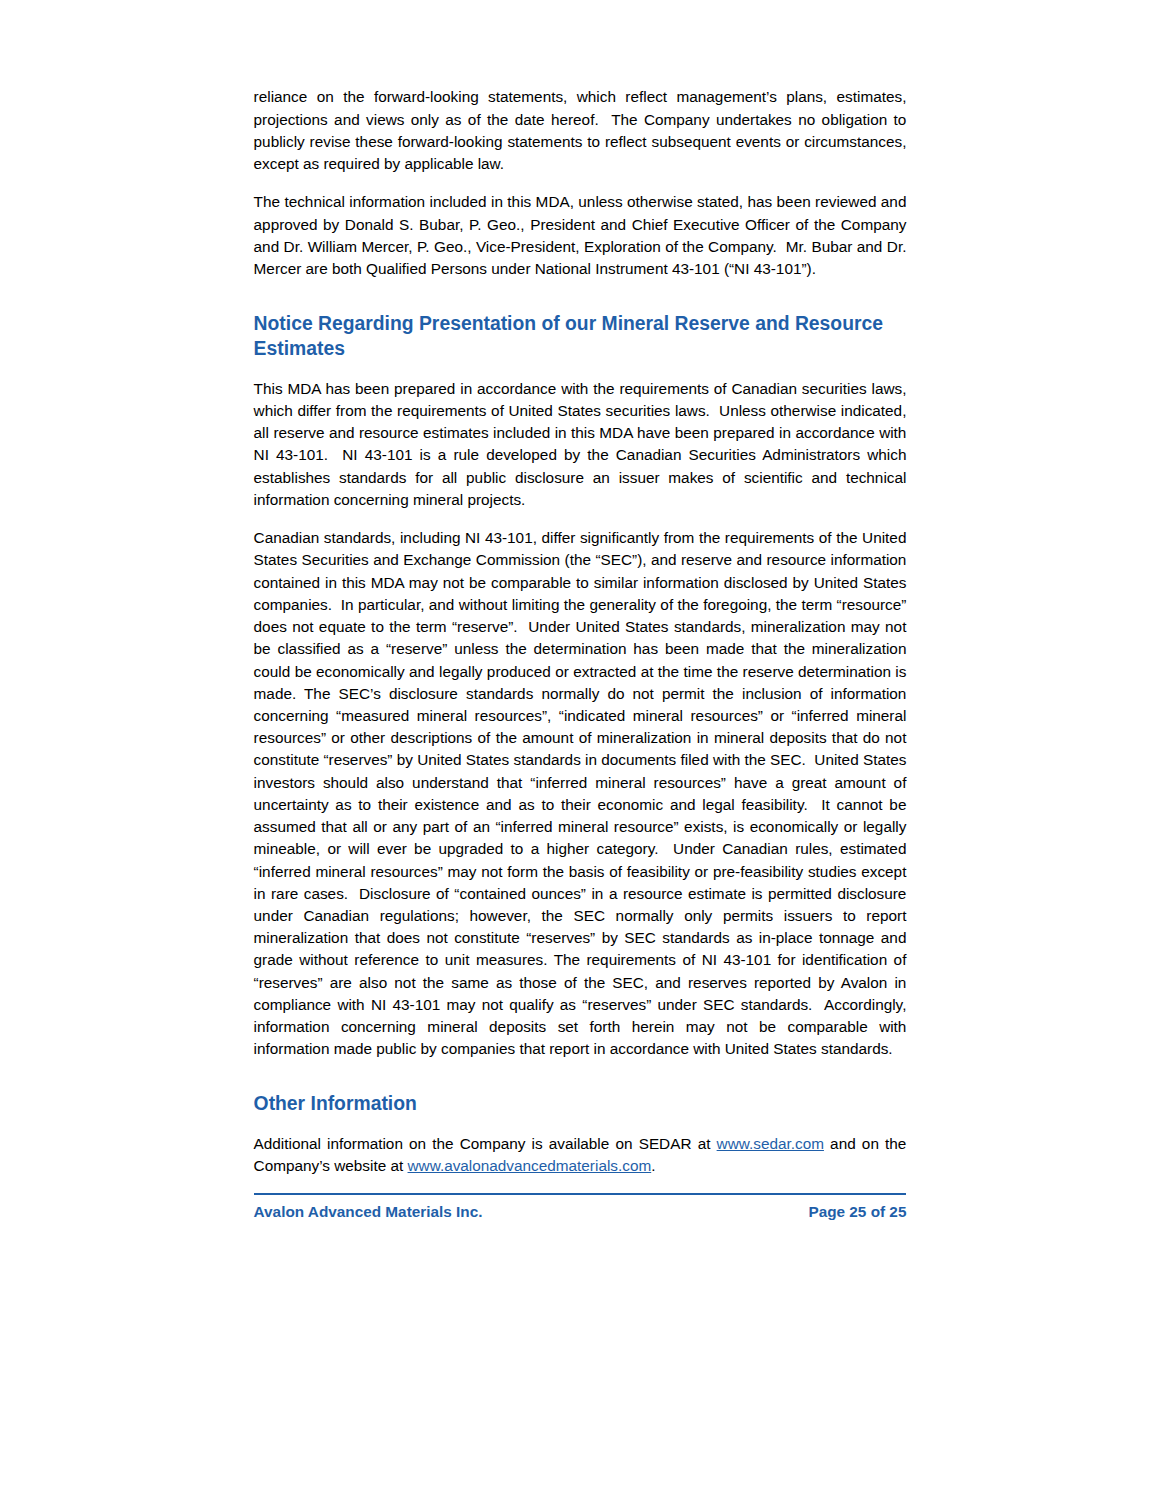reliance on the forward-looking statements, which reflect management’s plans, estimates, projections and views only as of the date hereof. The Company undertakes no obligation to publicly revise these forward-looking statements to reflect subsequent events or circumstances, except as required by applicable law.
The technical information included in this MDA, unless otherwise stated, has been reviewed and approved by Donald S. Bubar, P. Geo., President and Chief Executive Officer of the Company and Dr. William Mercer, P. Geo., Vice-President, Exploration of the Company. Mr. Bubar and Dr. Mercer are both Qualified Persons under National Instrument 43-101 (“NI 43-101”).
Notice Regarding Presentation of our Mineral Reserve and Resource Estimates
This MDA has been prepared in accordance with the requirements of Canadian securities laws, which differ from the requirements of United States securities laws. Unless otherwise indicated, all reserve and resource estimates included in this MDA have been prepared in accordance with NI 43-101. NI 43-101 is a rule developed by the Canadian Securities Administrators which establishes standards for all public disclosure an issuer makes of scientific and technical information concerning mineral projects.
Canadian standards, including NI 43-101, differ significantly from the requirements of the United States Securities and Exchange Commission (the “SEC”), and reserve and resource information contained in this MDA may not be comparable to similar information disclosed by United States companies. In particular, and without limiting the generality of the foregoing, the term “resource” does not equate to the term “reserve”. Under United States standards, mineralization may not be classified as a “reserve” unless the determination has been made that the mineralization could be economically and legally produced or extracted at the time the reserve determination is made. The SEC’s disclosure standards normally do not permit the inclusion of information concerning “measured mineral resources”, “indicated mineral resources” or “inferred mineral resources” or other descriptions of the amount of mineralization in mineral deposits that do not constitute “reserves” by United States standards in documents filed with the SEC. United States investors should also understand that “inferred mineral resources” have a great amount of uncertainty as to their existence and as to their economic and legal feasibility. It cannot be assumed that all or any part of an “inferred mineral resource” exists, is economically or legally mineable, or will ever be upgraded to a higher category. Under Canadian rules, estimated “inferred mineral resources” may not form the basis of feasibility or pre-feasibility studies except in rare cases. Disclosure of “contained ounces” in a resource estimate is permitted disclosure under Canadian regulations; however, the SEC normally only permits issuers to report mineralization that does not constitute “reserves” by SEC standards as in-place tonnage and grade without reference to unit measures. The requirements of NI 43-101 for identification of “reserves” are also not the same as those of the SEC, and reserves reported by Avalon in compliance with NI 43-101 may not qualify as “reserves” under SEC standards. Accordingly, information concerning mineral deposits set forth herein may not be comparable with information made public by companies that report in accordance with United States standards.
Other Information
Additional information on the Company is available on SEDAR at www.sedar.com and on the Company’s website at www.avalonadvancedmaterials.com.
Avalon Advanced Materials Inc. Page 25 of 25